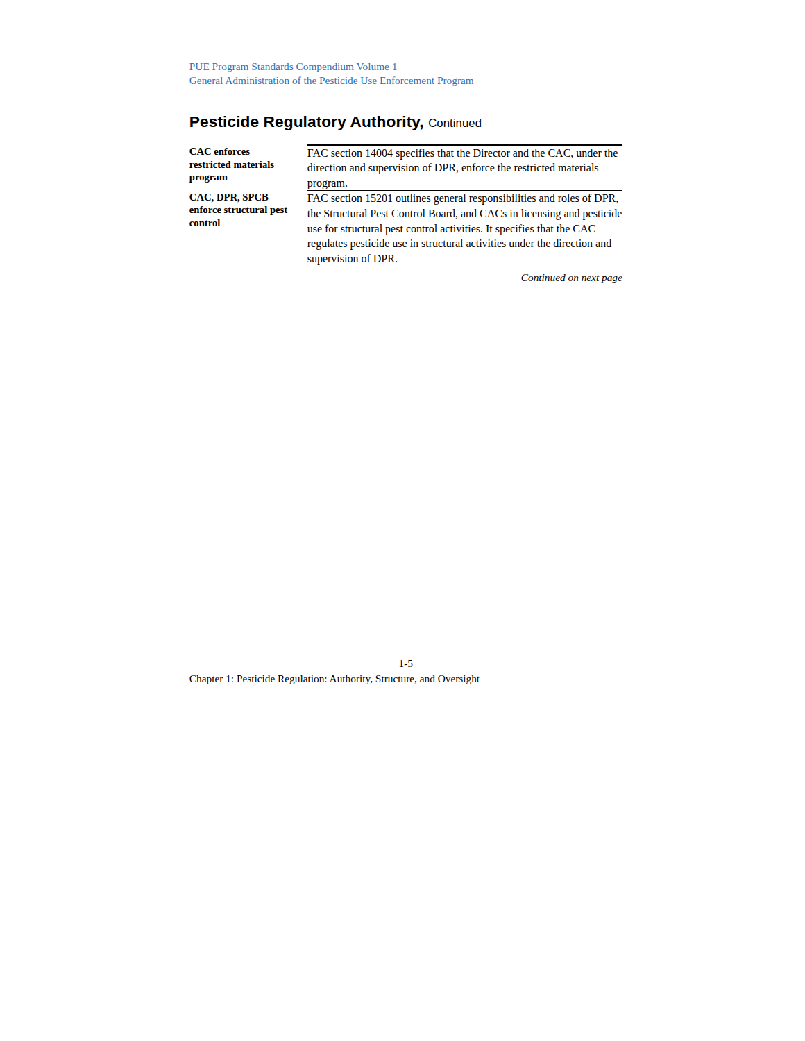PUE Program Standards Compendium Volume 1
General Administration of the Pesticide Use Enforcement Program
Pesticide Regulatory Authority, Continued
| CAC enforces restricted materials program | | FAC section 14004 specifies that the Director and the CAC, under the direction and supervision of DPR, enforce the restricted materials program. |
| CAC, DPR, SPCB enforce structural pest control | | FAC section 15201 outlines general responsibilities and roles of DPR, the Structural Pest Control Board, and CACs in licensing and pesticide use for structural pest control activities. It specifies that the CAC regulates pesticide use in structural activities under the direction and supervision of DPR. |
Continued on next page
1-5
Chapter 1: Pesticide Regulation: Authority, Structure, and Oversight